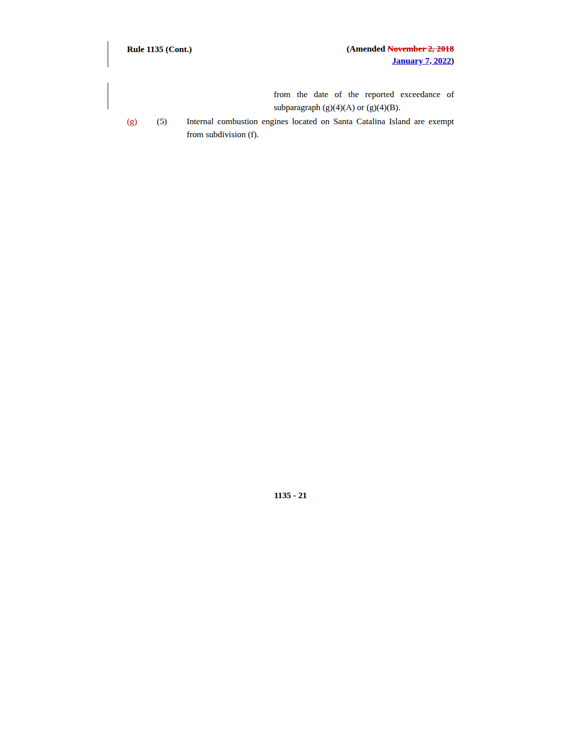Rule 1135 (Cont.)
(Amended November 2, 2018
January 7, 2022)
from the date of the reported exceedance of subparagraph (g)(4)(A) or (g)(4)(B).
(g)
(5)
Internal combustion engines located on Santa Catalina Island are exempt from subdivision (f).
1135 - 21